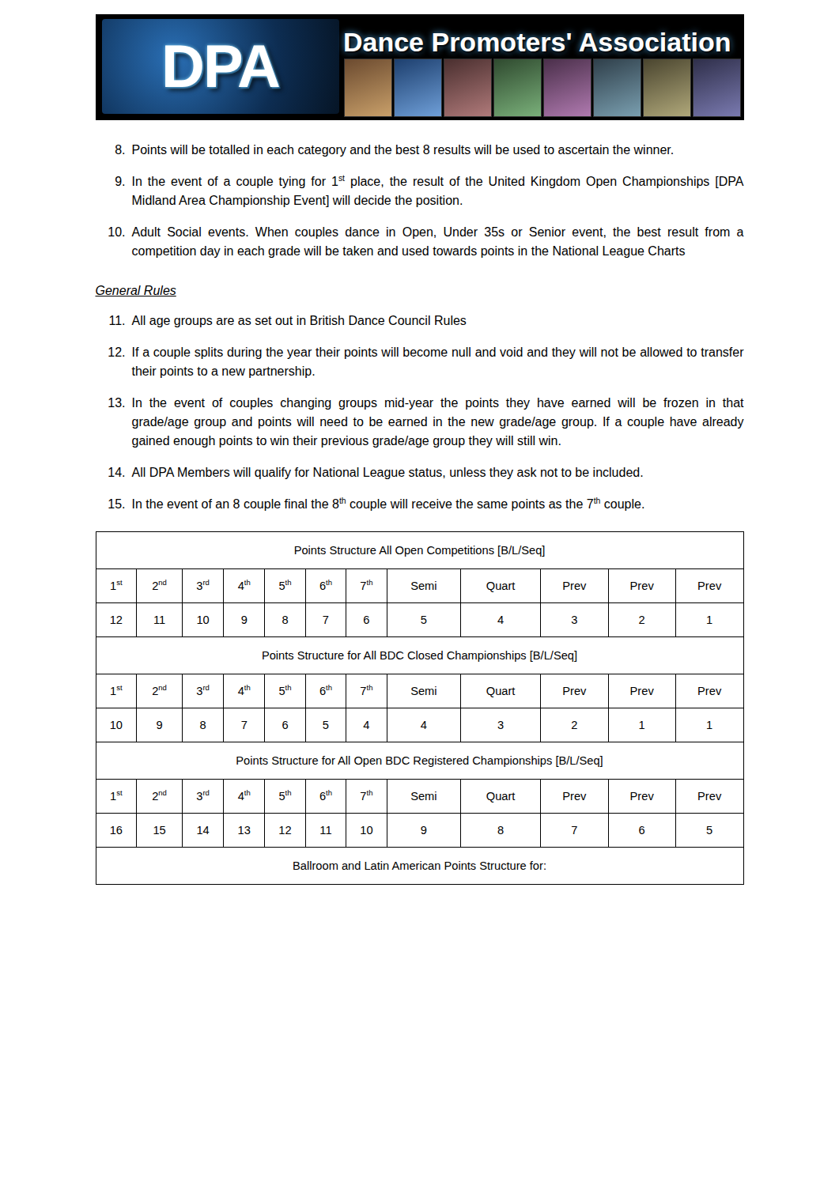DPA
Dance Promoters' Association
8. Points will be totalled in each category and the best 8 results will be used to ascertain the winner.
9. In the event of a couple tying for 1st place, the result of the United Kingdom Open Championships [DPA Midland Area Championship Event] will decide the position.
10. Adult Social events. When couples dance in Open, Under 35s or Senior event, the best result from a competition day in each grade will be taken and used towards points in the National League Charts
General Rules
11. All age groups are as set out in British Dance Council Rules
12. If a couple splits during the year their points will become null and void and they will not be allowed to transfer their points to a new partnership.
13. In the event of couples changing groups mid-year the points they have earned will be frozen in that grade/age group and points will need to be earned in the new grade/age group. If a couple have already gained enough points to win their previous grade/age group they will still win.
14. All DPA Members will qualify for National League status, unless they ask not to be included.
15. In the event of an 8 couple final the 8th couple will receive the same points as the 7th couple.
| Points Structure All Open Competitions [B/L/Seq] |
| 1 st | 2 nd | 3 rd | 4 th | 5 th | 6 th | 7 th | Semi | Quart | Prev | Prev | Prev |
| 12 | 11 | 10 | 9 | 8 | 7 | 6 | 5 | 4 | 3 | 2 | 1 |
| Points Structure for All BDC Closed Championships [B/L/Seq] |
| 1 st | 2 nd | 3 rd | 4 th | 5 th | 6 th | 7 th | Semi | Quart | Prev | Prev | Prev |
| 10 | 9 | 8 | 7 | 6 | 5 | 4 | 4 | 3 | 2 | 1 | 1 |
| Points Structure for All Open BDC Registered Championships [B/L/Seq] |
| 1 st | 2 nd | 3 rd | 4 th | 5 th | 6 th | 7 th | Semi | Quart | Prev | Prev | Prev |
| 16 | 15 | 14 | 13 | 12 | 11 | 10 | 9 | 8 | 7 | 6 | 5 |
| Ballroom and Latin American Points Structure for: |